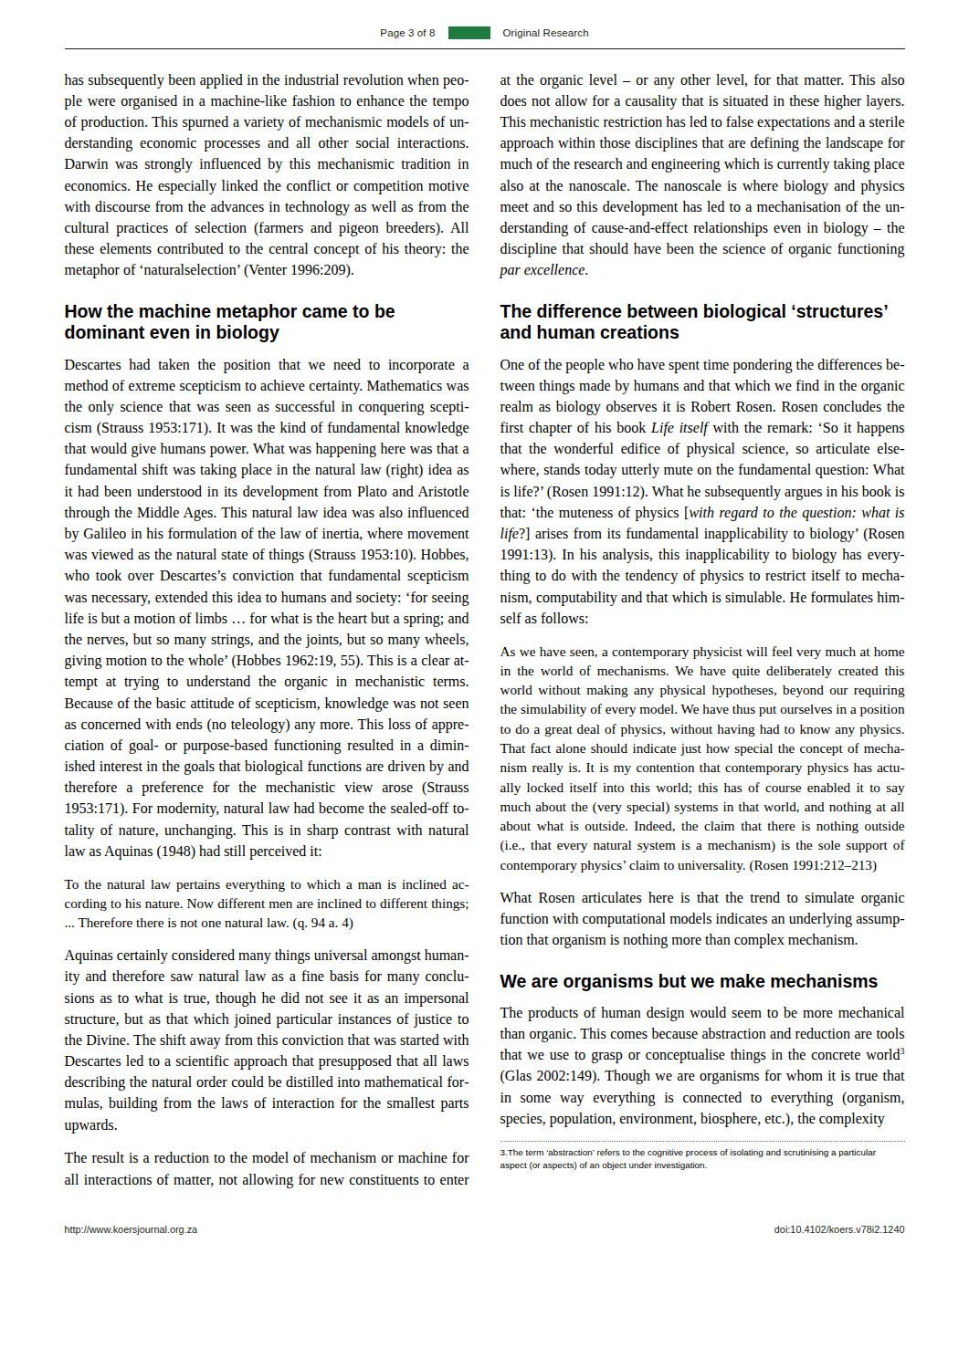Page 3 of 8 Original Research
has subsequently been applied in the industrial revolution when people were organised in a machine-like fashion to enhance the tempo of production. This spurned a variety of mechanismic models of understanding economic processes and all other social interactions. Darwin was strongly influenced by this mechanismic tradition in economics. He especially linked the conflict or competition motive with discourse from the advances in technology as well as from the cultural practices of selection (farmers and pigeon breeders). All these elements contributed to the central concept of his theory: the metaphor of ‘naturalselection’ (Venter 1996:209).
How the machine metaphor came to be dominant even in biology
Descartes had taken the position that we need to incorporate a method of extreme scepticism to achieve certainty. Mathematics was the only science that was seen as successful in conquering scepticism (Strauss 1953:171). It was the kind of fundamental knowledge that would give humans power. What was happening here was that a fundamental shift was taking place in the natural law (right) idea as it had been understood in its development from Plato and Aristotle through the Middle Ages. This natural law idea was also influenced by Galileo in his formulation of the law of inertia, where movement was viewed as the natural state of things (Strauss 1953:10). Hobbes, who took over Descartes’s conviction that fundamental scepticism was necessary, extended this idea to humans and society: ‘for seeing life is but a motion of limbs … for what is the heart but a spring; and the nerves, but so many strings, and the joints, but so many wheels, giving motion to the whole’ (Hobbes 1962:19, 55). This is a clear attempt at trying to understand the organic in mechanistic terms. Because of the basic attitude of scepticism, knowledge was not seen as concerned with ends (no teleology) any more. This loss of appreciation of goal- or purpose-based functioning resulted in a diminished interest in the goals that biological functions are driven by and therefore a preference for the mechanistic view arose (Strauss 1953:171). For modernity, natural law had become the sealed-off totality of nature, unchanging. This is in sharp contrast with natural law as Aquinas (1948) had still perceived it:
To the natural law pertains everything to which a man is inclined according to his nature. Now different men are inclined to different things; ... Therefore there is not one natural law. (q. 94 a. 4)
Aquinas certainly considered many things universal amongst humanity and therefore saw natural law as a fine basis for many conclusions as to what is true, though he did not see it as an impersonal structure, but as that which joined particular instances of justice to the Divine. The shift away from this conviction that was started with Descartes led to a scientific approach that presupposed that all laws describing the natural order could be distilled into mathematical formulas, building from the laws of interaction for the smallest parts upwards.
The result is a reduction to the model of mechanism or machine for all interactions of matter, not allowing for new constituents to enter at the organic level – or any other level, for that matter. This also does not allow for a causality that is situated in these higher layers. This mechanistic restriction has led to false expectations and a sterile approach within those disciplines that are defining the landscape for much of the research and engineering which is currently taking place also at the nanoscale. The nanoscale is where biology and physics meet and so this development has led to a mechanisation of the understanding of cause-and-effect relationships even in biology – the discipline that should have been the science of organic functioning par excellence.
The difference between biological ‘structures’ and human creations
One of the people who have spent time pondering the differences between things made by humans and that which we find in the organic realm as biology observes it is Robert Rosen. Rosen concludes the first chapter of his book Life itself with the remark: ‘So it happens that the wonderful edifice of physical science, so articulate elsewhere, stands today utterly mute on the fundamental question: What is life?’ (Rosen 1991:12). What he subsequently argues in his book is that: ‘the muteness of physics [with regard to the question: what is life?] arises from its fundamental inapplicability to biology’ (Rosen 1991:13). In his analysis, this inapplicability to biology has everything to do with the tendency of physics to restrict itself to mechanism, computability and that which is simulable. He formulates himself as follows:
As we have seen, a contemporary physicist will feel very much at home in the world of mechanisms. We have quite deliberately created this world without making any physical hypotheses, beyond our requiring the simulability of every model. We have thus put ourselves in a position to do a great deal of physics, without having had to know any physics. That fact alone should indicate just how special the concept of mechanism really is. It is my contention that contemporary physics has actually locked itself into this world; this has of course enabled it to say much about the (very special) systems in that world, and nothing at all about what is outside. Indeed, the claim that there is nothing outside (i.e., that every natural system is a mechanism) is the sole support of contemporary physics’ claim to universality. (Rosen 1991:212–213)
What Rosen articulates here is that the trend to simulate organic function with computational models indicates an underlying assumption that organism is nothing more than complex mechanism.
We are organisms but we make mechanisms
The products of human design would seem to be more mechanical than organic. This comes because abstraction and reduction are tools that we use to grasp or conceptualise things in the concrete world3 (Glas 2002:149). Though we are organisms for whom it is true that in some way everything is connected to everything (organism, species, population, environment, biosphere, etc.), the complexity
3.The term ‘abstraction’ refers to the cognitive process of isolating and scrutinising a particular aspect (or aspects) of an object under investigation.
http://www.koersjournal.org.za doi:10.4102/koers.v78i2.1240